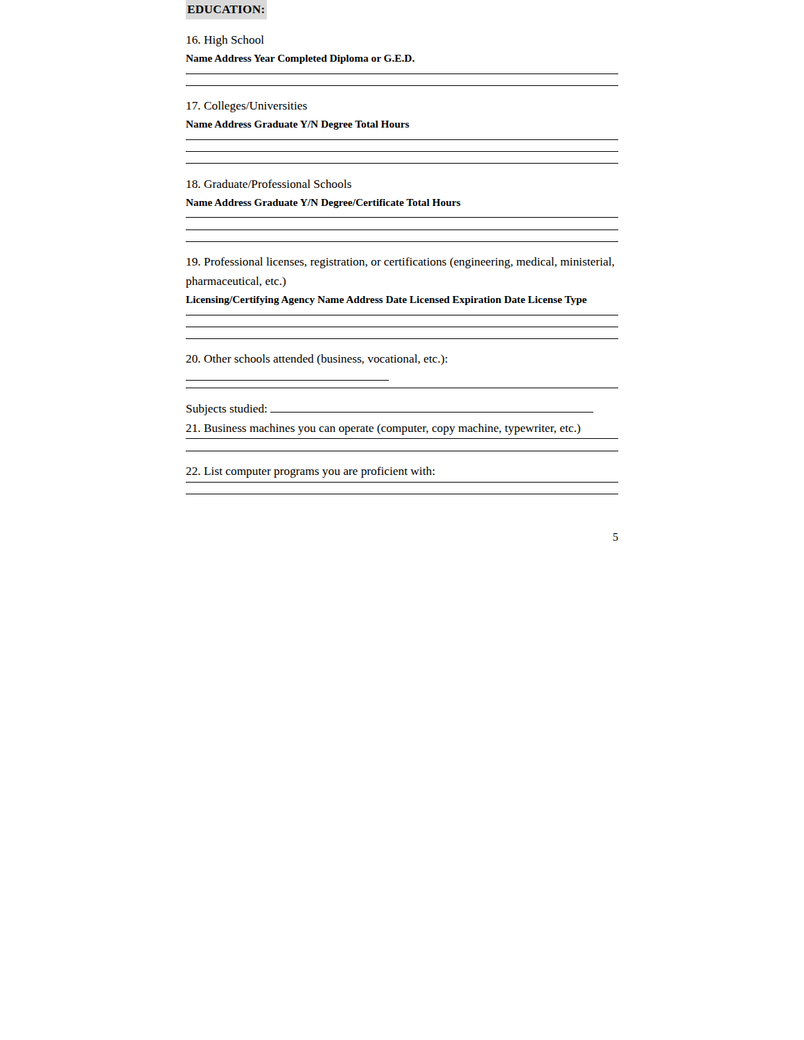EDUCATION:
16. High School
Name Address Year Completed Diploma or G.E.D.
17. Colleges/Universities
Name Address Graduate Y/N Degree Total Hours
18. Graduate/Professional Schools
Name Address Graduate Y/N Degree/Certificate Total Hours
19. Professional licenses, registration, or certifications (engineering, medical, ministerial,
pharmaceutical, etc.)
Licensing/Certifying Agency Name Address Date Licensed Expiration Date License Type
20. Other schools attended (business, vocational, etc.):
Subjects studied:
21. Business machines you can operate (computer, copy machine, typewriter, etc.)
22. List computer programs you are proficient with:
5